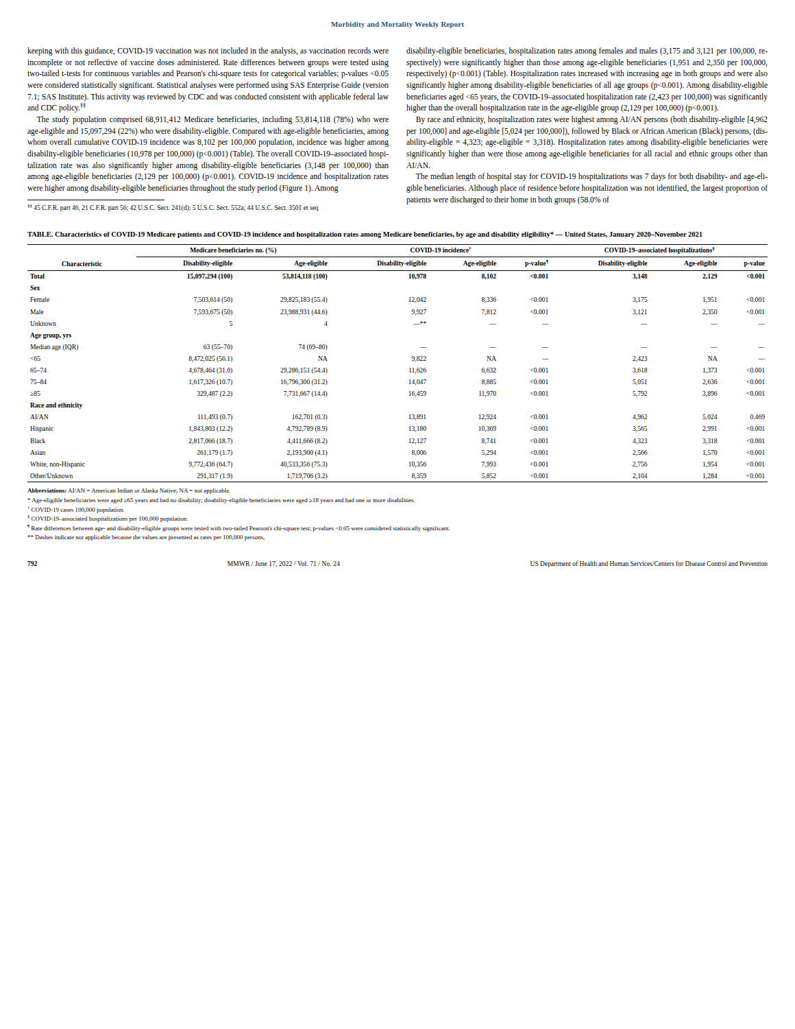Morbidity and Mortality Weekly Report
keeping with this guidance, COVID-19 vaccination was not included in the analysis, as vaccination records were incomplete or not reflective of vaccine doses administered. Rate differences between groups were tested using two-tailed t-tests for continuous variables and Pearson's chi-square tests for categorical variables; p-values <0.05 were considered statistically significant. Statistical analyses were performed using SAS Enterprise Guide (version 7.1; SAS Institute). This activity was reviewed by CDC and was conducted consistent with applicable federal law and CDC policy.§§
The study population comprised 68,911,412 Medicare beneficiaries, including 53,814,118 (78%) who were age-eligible and 15,097,294 (22%) who were disability-eligible. Compared with age-eligible beneficiaries, among whom overall cumulative COVID-19 incidence was 8,102 per 100,000 population, incidence was higher among disability-eligible beneficiaries (10,978 per 100,000) (p<0.001) (Table). The overall COVID-19–associated hospitalization rate was also significantly higher among disability-eligible beneficiaries (3,148 per 100,000) than among age-eligible beneficiaries (2,129 per 100,000) (p<0.001). COVID-19 incidence and hospitalization rates were higher among disability-eligible beneficiaries throughout the study period (Figure 1). Among
§§ 45 C.F.R. part 46, 21 C.F.R. part 56; 42 U.S.C. Sect. 241(d); 5 U.S.C. Sect. 552a; 44 U.S.C. Sect. 3501 et seq
disability-eligible beneficiaries, hospitalization rates among females and males (3,175 and 3,121 per 100,000, respectively) were significantly higher than those among age-eligible beneficiaries (1,951 and 2,350 per 100,000, respectively) (p<0.001) (Table). Hospitalization rates increased with increasing age in both groups and were also significantly higher among disability-eligible beneficiaries of all age groups (p<0.001). Among disability-eligible beneficiaries aged <65 years, the COVID-19–associated hospitalization rate (2,423 per 100,000) was significantly higher than the overall hospitalization rate in the age-eligible group (2,129 per 100,000) (p<0.001).
By race and ethnicity, hospitalization rates were highest among AI/AN persons (both disability-eligible [4,962 per 100,000] and age-eligible [5,024 per 100,000]), followed by Black or African American (Black) persons, (disability-eligible = 4,323; age-eligible = 3,318). Hospitalization rates among disability-eligible beneficiaries were significantly higher than were those among age-eligible beneficiaries for all racial and ethnic groups other than AI/AN.
The median length of hospital stay for COVID-19 hospitalizations was 7 days for both disability- and age-eligible beneficiaries. Although place of residence before hospitalization was not identified, the largest proportion of patients were discharged to their home in both groups (58.0% of
TABLE. Characteristics of COVID-19 Medicare patients and COVID-19 incidence and hospitalization rates among Medicare beneficiaries, by age and disability eligibility* — United States, January 2020–November 2021
| Characteristic | Medicare beneficiaries no. (%) | COVID-19 incidence † | COVID-19–associated hospitalizations § |
| --- | --- | --- | --- |
| Disability-eligible | Age-eligible | Disability-eligible | Age-eligible | p-value ¶ | Disability-eligible | Age-eligible | p-value |
| Total | 15,097,294 (100) | 53,814,118 (100) | 10,978 | 8,102 | <0.001 | 3,148 | 2,129 | <0.001 |
| Sex | | | | | | | | |
| Female | 7,503,614 (50) | 29,825,183 (55.4) | 12,042 | 8,336 | <0.001 | 3,175 | 1,951 | <0.001 |
| Male | 7,593,675 (50) | 23,988,931 (44.6) | 9,927 | 7,812 | <0.001 | 3,121 | 2,350 | <0.001 |
| Unknown | 5 | 4 | —** | — | — | — | — | — |
| Age group, yrs | | | | | | | | |
| Median age (IQR) | 63 (55–70) | 74 (69–80) | — | — | — | — | — | — |
| <65 | 8,472,025 (56.1) | NA | 9,822 | NA | — | 2,423 | NA | — |
| 65–74 | 4,678,464 (31.0) | 29,286,151 (54.4) | 11,626 | 6,632 | <0.001 | 3,618 | 1,373 | <0.001 |
| 75–84 | 1,617,326 (10.7) | 16,796,300 (31.2) | 14,047 | 8,885 | <0.001 | 5,051 | 2,636 | <0.001 |
| ≥85 | 329,487 (2.2) | 7,731,667 (14.4) | 16,459 | 11,970 | <0.001 | 5,792 | 3,896 | <0.001 |
| Race and ethnicity | | | | | | | | |
| AI/AN | 111,493 (0.7) | 162,701 (0.3) | 13,891 | 12,924 | <0.001 | 4,962 | 5,024 | 0.469 |
| Hispanic | 1,843,803 (12.2) | 4,792,789 (8.9) | 13,180 | 10,369 | <0.001 | 3,565 | 2,991 | <0.001 |
| Black | 2,817,066 (18.7) | 4,411,666 (8.2) | 12,127 | 8,741 | <0.001 | 4,323 | 3,318 | <0.001 |
| Asian | 261,179 (1.7) | 2,193,900 (4.1) | 8,006 | 5,294 | <0.001 | 2,566 | 1,570 | <0.001 |
| White, non-Hispanic | 9,772,436 (64.7) | 40,533,356 (75.3) | 10,356 | 7,993 | <0.001 | 2,756 | 1,954 | <0.001 |
| Other/Unknown | 291,317 (1.9) | 1,719,706 (3.2) | 8,359 | 5,852 | <0.001 | 2,104 | 1,284 | <0.001 |
Abbreviations: AI/AN = American Indian or Alaska Native; NA = not applicable.
* Age-eligible beneficiaries were aged ≥65 years and had no disability; disability-eligible beneficiaries were aged ≥18 years and had one or more disabilities.
† COVID-19 cases 100,000 population.
§ COVID-19–associated hospitalizations per 100,000 population.
¶ Rate differences between age- and disability-eligible groups were tested with two-tailed Pearson's chi-square test; p-values <0.05 were considered statistically significant.
** Dashes indicate not applicable because the values are presented as rates per 100,000 persons,
792
MMWR / June 17, 2022 / Vol. 71 / No. 24
US Department of Health and Human Services/Centers for Disease Control and Prevention